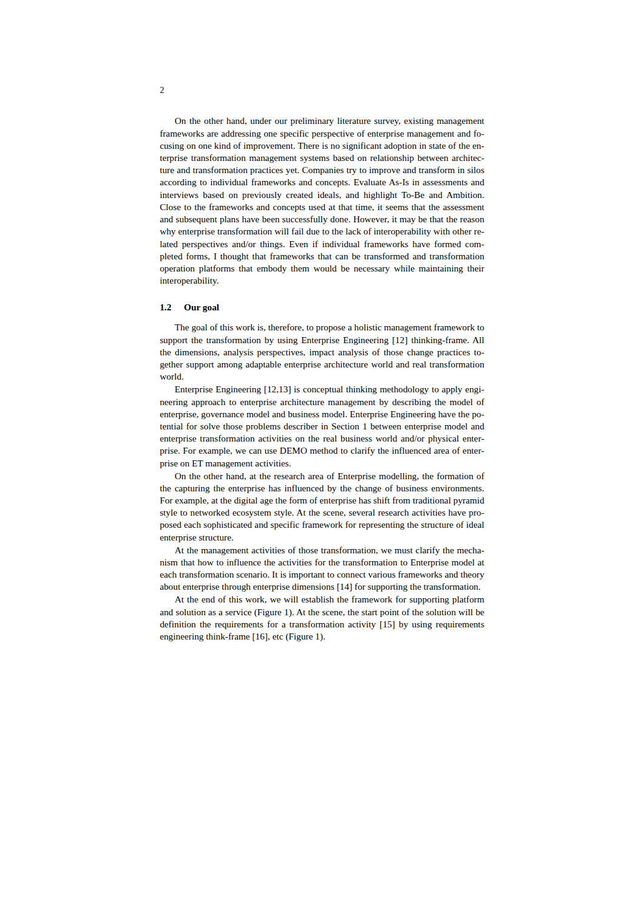2
On the other hand, under our preliminary literature survey, existing management frameworks are addressing one specific perspective of enterprise management and focusing on one kind of improvement. There is no significant adoption in state of the enterprise transformation management systems based on relationship between architecture and transformation practices yet. Companies try to improve and transform in silos according to individual frameworks and concepts. Evaluate As-Is in assessments and interviews based on previously created ideals, and highlight To-Be and Ambition. Close to the frameworks and concepts used at that time, it seems that the assessment and subsequent plans have been successfully done. However, it may be that the reason why enterprise transformation will fail due to the lack of interoperability with other related perspectives and/or things. Even if individual frameworks have formed completed forms, I thought that frameworks that can be transformed and transformation operation platforms that embody them would be necessary while maintaining their interoperability.
1.2 Our goal
The goal of this work is, therefore, to propose a holistic management framework to support the transformation by using Enterprise Engineering [12] thinking-frame. All the dimensions, analysis perspectives, impact analysis of those change practices together support among adaptable enterprise architecture world and real transformation world.
Enterprise Engineering [12,13] is conceptual thinking methodology to apply engineering approach to enterprise architecture management by describing the model of enterprise, governance model and business model. Enterprise Engineering have the potential for solve those problems describer in Section 1 between enterprise model and enterprise transformation activities on the real business world and/or physical enterprise. For example, we can use DEMO method to clarify the influenced area of enterprise on ET management activities.
On the other hand, at the research area of Enterprise modelling, the formation of the capturing the enterprise has influenced by the change of business environments. For example, at the digital age the form of enterprise has shift from traditional pyramid style to networked ecosystem style. At the scene, several research activities have proposed each sophisticated and specific framework for representing the structure of ideal enterprise structure.
At the management activities of those transformation, we must clarify the mechanism that how to influence the activities for the transformation to Enterprise model at each transformation scenario. It is important to connect various frameworks and theory about enterprise through enterprise dimensions [14] for supporting the transformation.
At the end of this work, we will establish the framework for supporting platform and solution as a service (Figure 1). At the scene, the start point of the solution will be definition the requirements for a transformation activity [15] by using requirements engineering think-frame [16], etc (Figure 1).